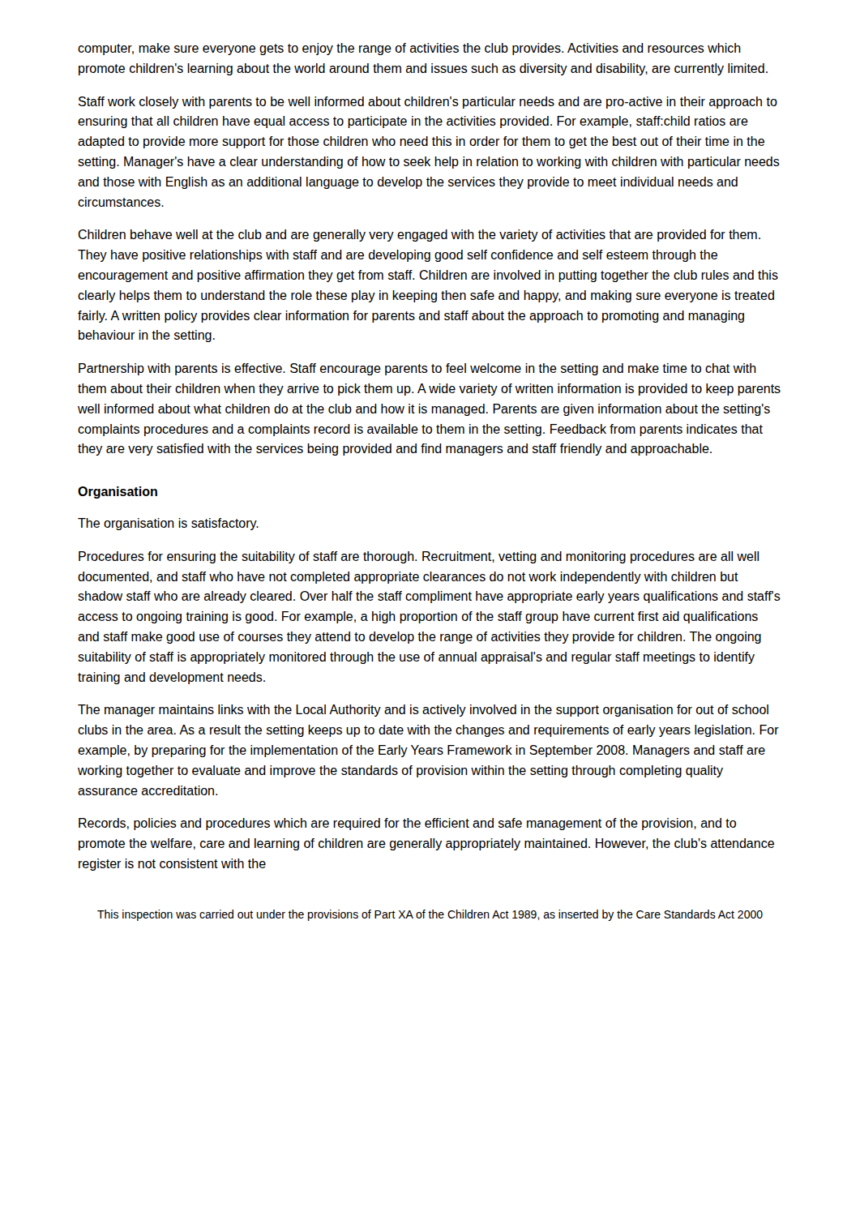computer, make sure everyone gets to enjoy the range of activities the club provides. Activities and resources which promote children's learning about the world around them and issues such as diversity and disability, are currently limited.
Staff work closely with parents to be well informed about children's particular needs and are pro-active in their approach to ensuring that all children have equal access to participate in the activities provided. For example, staff:child ratios are adapted to provide more support for those children who need this in order for them to get the best out of their time in the setting. Manager's have a clear understanding of how to seek help in relation to working with children with particular needs and those with English as an additional language to develop the services they provide to meet individual needs and circumstances.
Children behave well at the club and are generally very engaged with the variety of activities that are provided for them. They have positive relationships with staff and are developing good self confidence and self esteem through the encouragement and positive affirmation they get from staff. Children are involved in putting together the club rules and this clearly helps them to understand the role these play in keeping then safe and happy, and making sure everyone is treated fairly. A written policy provides clear information for parents and staff about the approach to promoting and managing behaviour in the setting.
Partnership with parents is effective. Staff encourage parents to feel welcome in the setting and make time to chat with them about their children when they arrive to pick them up. A wide variety of written information is provided to keep parents well informed about what children do at the club and how it is managed. Parents are given information about the setting's complaints procedures and a complaints record is available to them in the setting. Feedback from parents indicates that they are very satisfied with the services being provided and find managers and staff friendly and approachable.
Organisation
The organisation is satisfactory.
Procedures for ensuring the suitability of staff are thorough. Recruitment, vetting and monitoring procedures are all well documented, and staff who have not completed appropriate clearances do not work independently with children but shadow staff who are already cleared. Over half the staff compliment have appropriate early years qualifications and staff's access to ongoing training is good. For example, a high proportion of the staff group have current first aid qualifications and staff make good use of courses they attend to develop the range of activities they provide for children. The ongoing suitability of staff is appropriately monitored through the use of annual appraisal's and regular staff meetings to identify training and development needs.
The manager maintains links with the Local Authority and is actively involved in the support organisation for out of school clubs in the area. As a result the setting keeps up to date with the changes and requirements of early years legislation. For example, by preparing for the implementation of the Early Years Framework in September 2008. Managers and staff are working together to evaluate and improve the standards of provision within the setting through completing quality assurance accreditation.
Records, policies and procedures which are required for the efficient and safe management of the provision, and to promote the welfare, care and learning of children are generally appropriately maintained. However, the club's attendance register is not consistent with the
This inspection was carried out under the provisions of Part XA of the Children Act 1989, as inserted by the Care Standards Act 2000